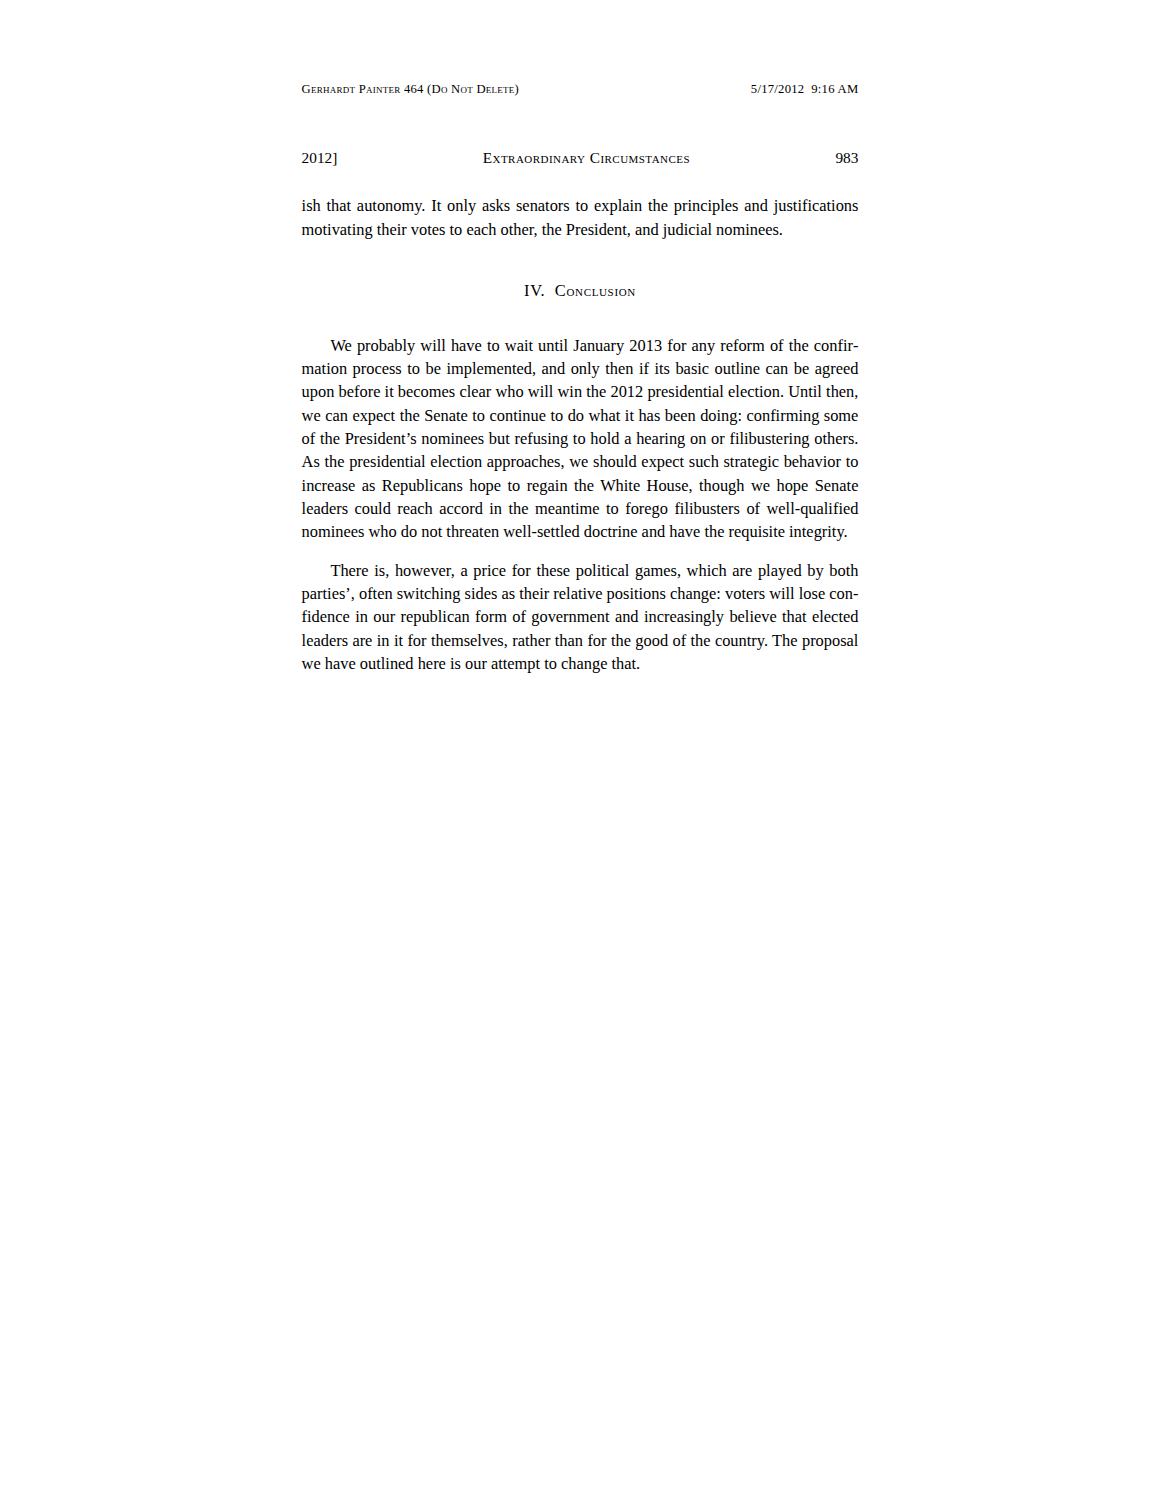Gerhardt Painter 464 (Do Not Delete) 5/17/2012 9:16 AM
2012] Extraordinary Circumstances 983
ish that autonomy. It only asks senators to explain the principles and justifications motivating their votes to each other, the President, and judicial nominees.
IV. Conclusion
We probably will have to wait until January 2013 for any reform of the confirmation process to be implemented, and only then if its basic outline can be agreed upon before it becomes clear who will win the 2012 presidential election. Until then, we can expect the Senate to continue to do what it has been doing: confirming some of the President’s nominees but refusing to hold a hearing on or filibustering others. As the presidential election approaches, we should expect such strategic behavior to increase as Republicans hope to regain the White House, though we hope Senate leaders could reach accord in the meantime to forego filibusters of well-qualified nominees who do not threaten well-settled doctrine and have the requisite integrity.
There is, however, a price for these political games, which are played by both parties’, often switching sides as their relative positions change: voters will lose confidence in our republican form of government and increasingly believe that elected leaders are in it for themselves, rather than for the good of the country. The proposal we have outlined here is our attempt to change that.